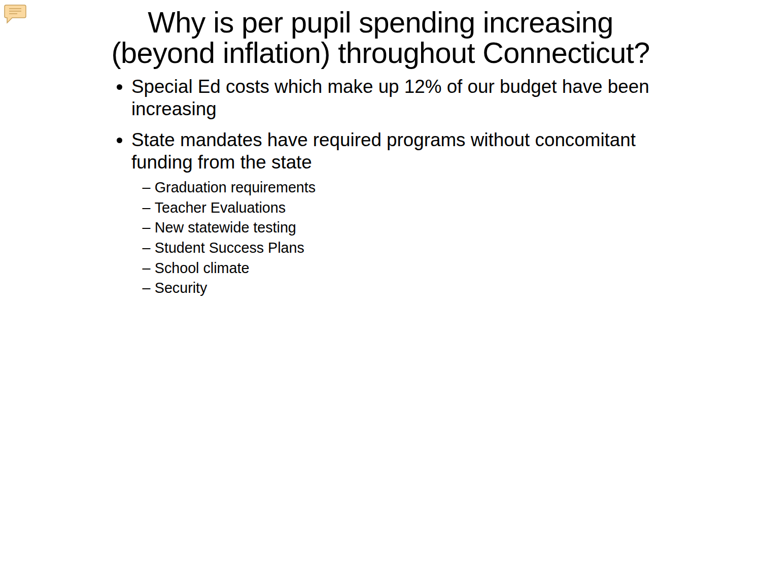Why is per pupil spending increasing (beyond inflation) throughout Connecticut?
Special Ed costs which make up 12% of our budget have been increasing
State mandates have required programs without concomitant funding from the state
Graduation requirements
Teacher Evaluations
New statewide testing
Student Success Plans
School climate
Security